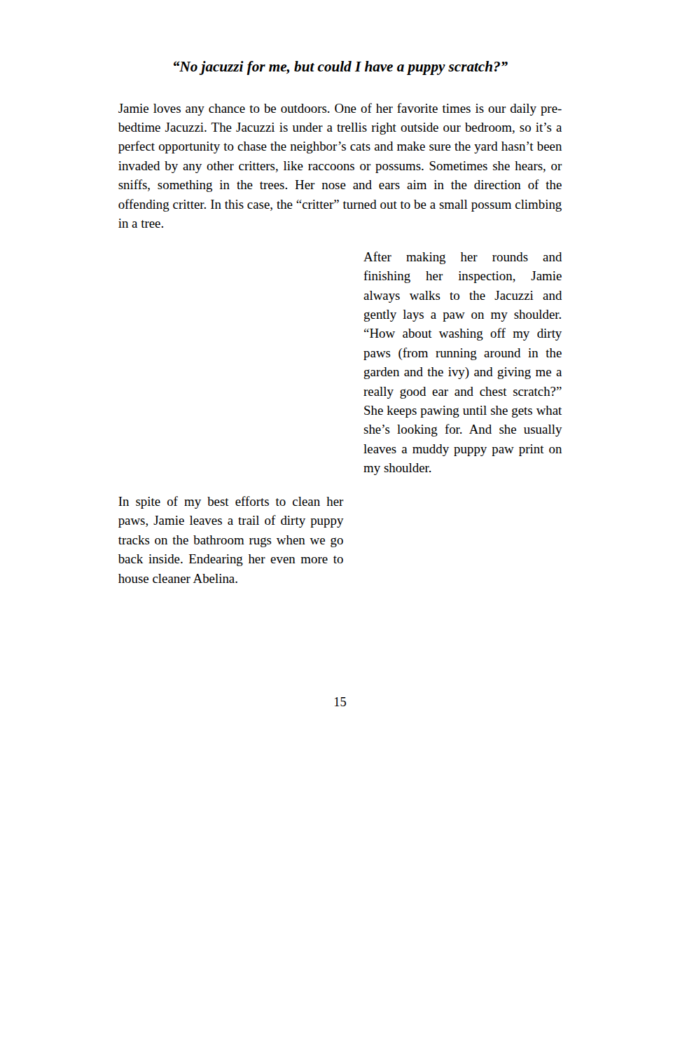“No jacuzzi for me, but could I have a puppy scratch?”
Jamie loves any chance to be outdoors. One of her favorite times is our daily pre-bedtime Jacuzzi. The Jacuzzi is under a trellis right outside our bedroom, so it’s a perfect opportunity to chase the neighbor’s cats and make sure the yard hasn’t been invaded by any other critters, like raccoons or possums. Sometimes she hears, or sniffs, something in the trees. Her nose and ears aim in the direction of the offending critter. In this case, the “critter” turned out to be a small possum climbing in a tree.
After making her rounds and finishing her inspection, Jamie always walks to the Jacuzzi and gently lays a paw on my shoulder. “How about washing off my dirty paws (from running around in the garden and the ivy) and giving me a really good ear and chest scratch?” She keeps pawing until she gets what she’s looking for. And she usually leaves a muddy puppy paw print on my shoulder.
In spite of my best efforts to clean her paws, Jamie leaves a trail of dirty puppy tracks on the bathroom rugs when we go back inside. Endearing her even more to house cleaner Abelina.
15